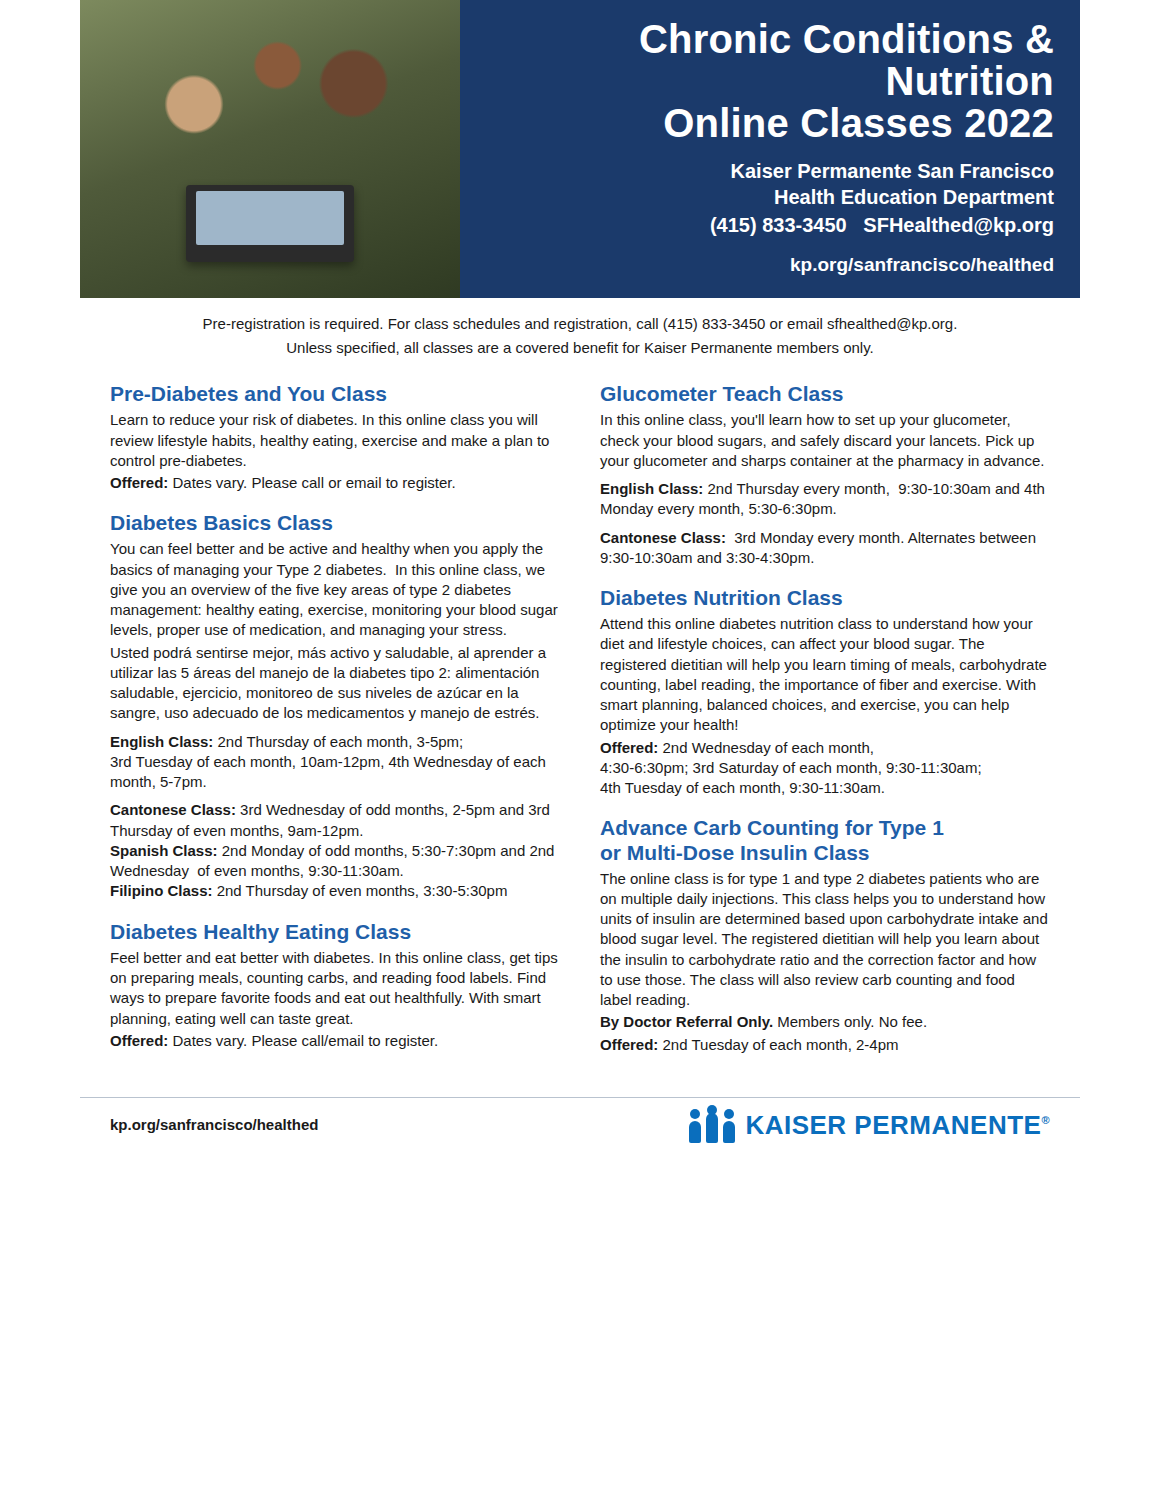Chronic Conditions & NutritionOnline Classes 2022
Kaiser Permanente San Francisco
Health Education Department
(415) 833-3450 SFHealthed@kp.org
kp.org/sanfrancisco/healthed
Pre-registration is required. For class schedules and registration, call (415) 833-3450 or email sfhealthed@kp.org.
Unless specified, all classes are a covered benefit for Kaiser Permanente members only.
Pre-Diabetes and You Class
Learn to reduce your risk of diabetes. In this online class you will review lifestyle habits, healthy eating, exercise and make a plan to control pre-diabetes.
Offered: Dates vary. Please call or email to register.
Diabetes Basics Class
You can feel better and be active and healthy when you apply the basics of managing your Type 2 diabetes. In this online class, we give you an overview of the five key areas of type 2 diabetes management: healthy eating, exercise, monitoring your blood sugar levels, proper use of medication, and managing your stress.
Usted podrá sentirse mejor, más activo y saludable, al aprender a utilizar las 5 áreas del manejo de la diabetes tipo 2: alimentación saludable, ejercicio, monitoreo de sus niveles de azúcar en la sangre, uso adecuado de los medicamentos y manejo de estrés.
English Class: 2nd Thursday of each month, 3-5pm;
3rd Tuesday of each month, 10am-12pm, 4th Wednesday of each month, 5-7pm.
Cantonese Class: 3rd Wednesday of odd months, 2-5pm and 3rd Thursday of even months, 9am-12pm.
Spanish Class: 2nd Monday of odd months, 5:30-7:30pm and 2nd Wednesday of even months, 9:30-11:30am.
Filipino Class: 2nd Thursday of even months, 3:30-5:30pm
Diabetes Healthy Eating Class
Feel better and eat better with diabetes. In this online class, get tips on preparing meals, counting carbs, and reading food labels. Find ways to prepare favorite foods and eat out healthfully. With smart planning, eating well can taste great.
Offered: Dates vary. Please call/email to register.
Glucometer Teach Class
In this online class, you'll learn how to set up your glucometer, check your blood sugars, and safely discard your lancets. Pick up your glucometer and sharps container at the pharmacy in advance.
English Class: 2nd Thursday every month, 9:30-10:30am and 4th Monday every month, 5:30-6:30pm.
Cantonese Class: 3rd Monday every month. Alternates between 9:30-10:30am and 3:30-4:30pm.
Diabetes Nutrition Class
Attend this online diabetes nutrition class to understand how your diet and lifestyle choices, can affect your blood sugar. The registered dietitian will help you learn timing of meals, carbohydrate counting, label reading, the importance of fiber and exercise. With smart planning, balanced choices, and exercise, you can help optimize your health!
Offered: 2nd Wednesday of each month,
4:30-6:30pm; 3rd Saturday of each month, 9:30-11:30am;
4th Tuesday of each month, 9:30-11:30am.
Advance Carb Counting for Type 1
or Multi-Dose Insulin Class
The online class is for type 1 and type 2 diabetes patients who are on multiple daily injections. This class helps you to understand how units of insulin are determined based upon carbohydrate intake and blood sugar level. The registered dietitian will help you learn about the insulin to carbohydrate ratio and the correction factor and how to use those. The class will also review carb counting and food label reading.
By Doctor Referral Only. Members only. No fee.
Offered: 2nd Tuesday of each month, 2-4pm
kp.org/sanfrancisco/healthed
KAISER PERMANENTE®